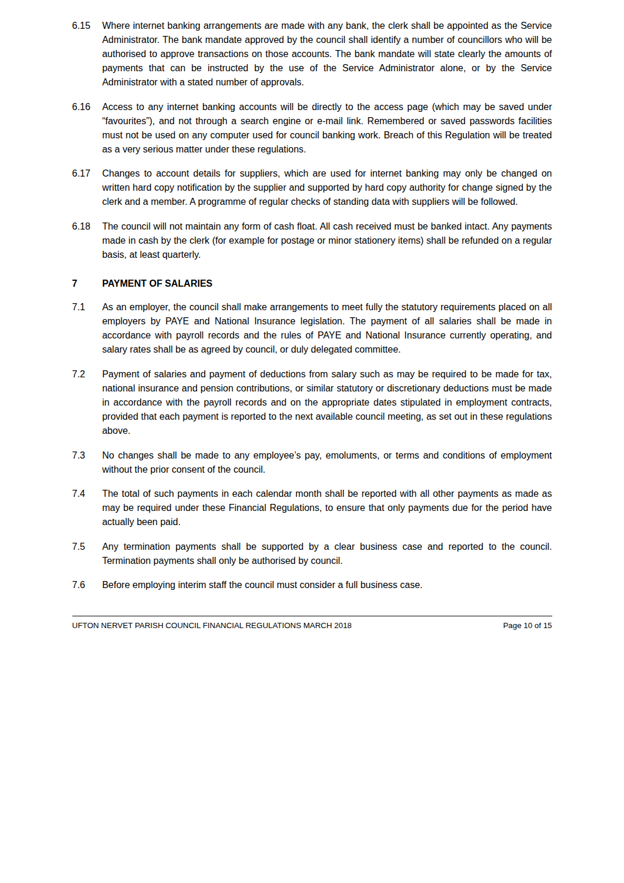6.15
Where internet banking arrangements are made with any bank, the clerk shall be appointed as the Service Administrator. The bank mandate approved by the council shall identify a number of councillors who will be authorised to approve transactions on those accounts. The bank mandate will state clearly the amounts of payments that can be instructed by the use of the Service Administrator alone, or by the Service Administrator with a stated number of approvals.
6.16
Access to any internet banking accounts will be directly to the access page (which may be saved under “favourites”), and not through a search engine or e-mail link. Remembered or saved passwords facilities must not be used on any computer used for council banking work. Breach of this Regulation will be treated as a very serious matter under these regulations.
6.17
Changes to account details for suppliers, which are used for internet banking may only be changed on written hard copy notification by the supplier and supported by hard copy authority for change signed by the clerk and a member. A programme of regular checks of standing data with suppliers will be followed.
6.18
The council will not maintain any form of cash float. All cash received must be banked intact. Any payments made in cash by the clerk (for example for postage or minor stationery items) shall be refunded on a regular basis, at least quarterly.
7 PAYMENT OF SALARIES
7.1
As an employer, the council shall make arrangements to meet fully the statutory requirements placed on all employers by PAYE and National Insurance legislation. The payment of all salaries shall be made in accordance with payroll records and the rules of PAYE and National Insurance currently operating, and salary rates shall be as agreed by council, or duly delegated committee.
7.2
Payment of salaries and payment of deductions from salary such as may be required to be made for tax, national insurance and pension contributions, or similar statutory or discretionary deductions must be made in accordance with the payroll records and on the appropriate dates stipulated in employment contracts, provided that each payment is reported to the next available council meeting, as set out in these regulations above.
7.3
No changes shall be made to any employee’s pay, emoluments, or terms and conditions of employment without the prior consent of the council.
7.4
The total of such payments in each calendar month shall be reported with all other payments as made as may be required under these Financial Regulations, to ensure that only payments due for the period have actually been paid.
7.5
Any termination payments shall be supported by a clear business case and reported to the council. Termination payments shall only be authorised by council.
7.6
Before employing interim staff the council must consider a full business case.
UFTON NERVET PARISH COUNCIL FINANCIAL REGULATIONS MARCH 2018 Page 10 of 15